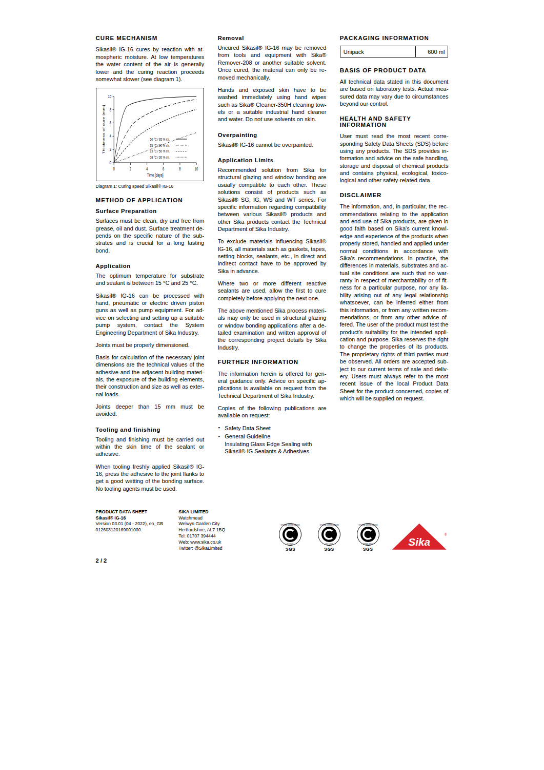CURE MECHANISM
Sikasil® IG-16 cures by reaction with atmospheric moisture. At low temperatures the water content of the air is generally lower and the curing reaction proceeds somewhat slower (see diagram 1).
0 2 4 6 8 10 0 2 4 6 8 10 Time [days] Thickness of cure [mm] 50 °C / 95 % r.h. 35 °C / 90 % r.h. 23 °C / 50 % r.h. 08 °C / 30 % r.h.
Diagram 1: Curing speed Sikasil® IG-16
METHOD OF APPLICATION
Surface Preparation
Surfaces must be clean, dry and free from grease, oil and dust. Surface treatment depends on the specific nature of the substrates and is crucial for a long lasting bond.
Application
The optimum temperature for substrate and sealant is between 15 °C and 25 °C.
Sikasil® IG-16 can be processed with hand, pneumatic or electric driven piston guns as well as pump equipment. For advice on selecting and setting up a suitable pump system, contact the System Engineering Department of Sika Industry.
Joints must be properly dimensioned.
Basis for calculation of the necessary joint dimensions are the technical values of the adhesive and the adjacent building materials, the exposure of the building elements, their construction and size as well as external loads.
Joints deeper than 15 mm must be avoided.
Tooling and finishing
Tooling and finishing must be carried out within the skin time of the sealant or adhesive.
When tooling freshly applied Sikasil® IG-16, press the adhesive to the joint flanks to get a good wetting of the bonding surface. No tooling agents must be used.
Removal
Uncured Sikasil® IG-16 may be removed from tools and equipment with Sika® Remover-208 or another suitable solvent. Once cured, the material can only be removed mechanically.
Hands and exposed skin have to be washed immediately using hand wipes such as Sika® Cleaner-350H cleaning towels or a suitable industrial hand cleaner and water. Do not use solvents on skin.
Overpainting
Sikasil® IG-16 cannot be overpainted.
Application Limits
Recommended solution from Sika for structural glazing and window bonding are usually compatible to each other. These solutions consist of products such as Sikasil® SG, IG, WS and WT series. For specific information regarding compatibility between various Sikasil® products and other Sika products contact the Technical Department of Sika Industry.
To exclude materials influencing Sikasil® IG-16, all materials such as gaskets, tapes, setting blocks, sealants, etc., in direct and indirect contact have to be approved by Sika in advance.
Where two or more different reactive sealants are used, allow the first to cure completely before applying the next one.
The above mentioned Sika process materials may only be used in structural glazing or window bonding applications after a detailed examination and written approval of the corresponding project details by Sika Industry.
FURTHER INFORMATION
The information herein is offered for general guidance only. Advice on specific applications is available on request from the Technical Department of Sika Industry.
Copies of the following publications are available on request:
Safety Data Sheet
General Guideline
Insulating Glass Edge Sealing with Sikasil® IG Sealants & Adhesives
PACKAGING INFORMATION
| Unipack | 600 ml |
BASIS OF PRODUCT DATA
All technical data stated in this document are based on laboratory tests. Actual measured data may vary due to circumstances beyond our control.
HEALTH AND SAFETY INFORMATION
User must read the most recent corresponding Safety Data Sheets (SDS) before using any products. The SDS provides information and advice on the safe handling, storage and disposal of chemical products and contains physical, ecological, toxicological and other safety-related data.
DISCLAIMER
The information, and, in particular, the recommendations relating to the application and end-use of Sika products, are given in good faith based on Sika's current knowledge and experience of the products when properly stored, handled and applied under normal conditions in accordance with Sika's recommendations. In practice, the differences in materials, substrates and actual site conditions are such that no warranty in respect of merchantability or of fitness for a particular purpose, nor any liability arising out of any legal relationship whatsoever, can be inferred either from this information, or from any written recommendations, or from any other advice offered. The user of the product must test the product's suitability for the intended application and purpose. Sika reserves the right to change the properties of its products. The proprietary rights of third parties must be observed. All orders are accepted subject to our current terms of sale and delivery. Users must always refer to the most recent issue of the local Product Data Sheet for the product concerned, copies of which will be supplied on request.
PRODUCT DATA SHEET
Sikasil® IG-16
Version 03.01 (04 - 2022), en_GB
012603120169001000
SIKA LIMITED
Watchmead
Welwyn Garden City
Hertfordshire, AL7 1BQ
Tel: 01707 394444
Web: www.sika.co.uk
Twitter: @SikaLimited
SYSTEM CERTIFICATION ISO 9001
SGS
SYSTEM CERTIFICATION ISO 14001
SGS
SYSTEM CERTIFICATION OHSAS 18001
SGS
Sika ®
2 / 2